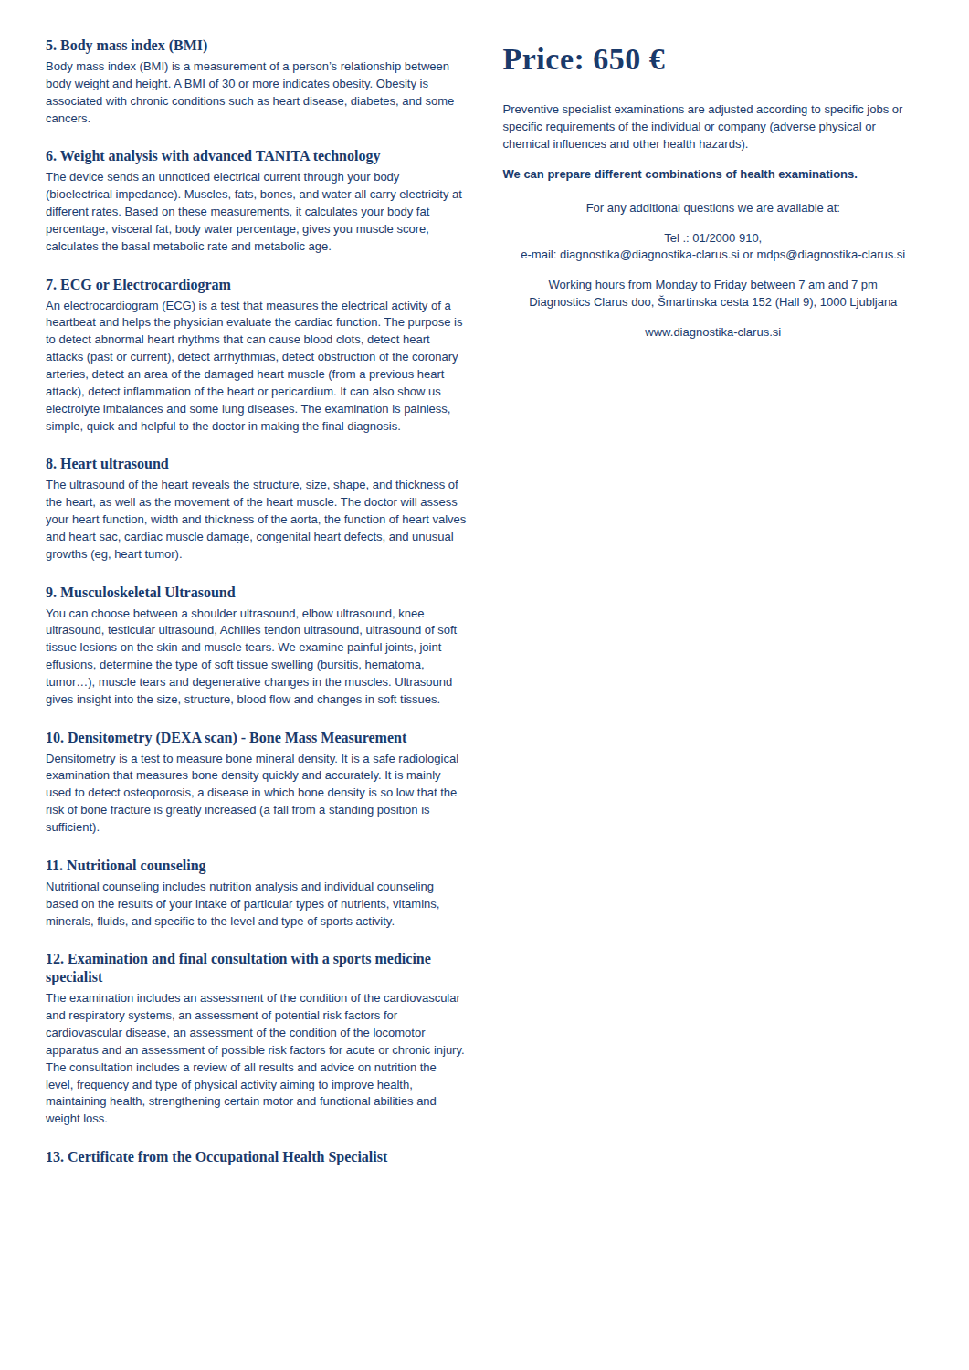5. Body mass index (BMI)
Body mass index (BMI) is a measurement of a person’s relationship between body weight and height. A BMI of 30 or more indicates obesity. Obesity is associated with chronic conditions such as heart disease, diabetes, and some cancers.
6. Weight analysis with advanced TANITA technology
The device sends an unnoticed electrical current through your body (bioelectrical impedance). Muscles, fats, bones, and water all carry electricity at different rates. Based on these measurements, it calculates your body fat percentage, visceral fat, body water percentage, gives you muscle score, calculates the basal metabolic rate and metabolic age.
7. ECG or Electrocardiogram
An electrocardiogram (ECG) is a test that measures the electrical activity of a heartbeat and helps the physician evaluate the cardiac function. The purpose is to detect abnormal heart rhythms that can cause blood clots, detect heart attacks (past or current), detect arrhythmias, detect obstruction of the coronary arteries, detect an area of the damaged heart muscle (from a previous heart attack), detect inflammation of the heart or pericardium. It can also show us electrolyte imbalances and some lung diseases. The examination is painless, simple, quick and helpful to the doctor in making the final diagnosis.
8. Heart ultrasound
The ultrasound of the heart reveals the structure, size, shape, and thickness of the heart, as well as the movement of the heart muscle. The doctor will assess your heart function, width and thickness of the aorta, the function of heart valves and heart sac, cardiac muscle damage, congenital heart defects, and unusual growths (eg, heart tumor).
9. Musculoskeletal Ultrasound
You can choose between a shoulder ultrasound, elbow ultrasound, knee ultrasound, testicular ultrasound, Achilles tendon ultrasound, ultrasound of soft tissue lesions on the skin and muscle tears. We examine painful joints, joint effusions, determine the type of soft tissue swelling (bursitis, hematoma, tumor…), muscle tears and degenerative changes in the muscles. Ultrasound gives insight into the size, structure, blood flow and changes in soft tissues.
10. Densitometry (DEXA scan) - Bone Mass Measurement
Densitometry is a test to measure bone mineral density. It is a safe radiological examination that measures bone density quickly and accurately. It is mainly used to detect osteoporosis, a disease in which bone density is so low that the risk of bone fracture is greatly increased (a fall from a standing position is sufficient).
11. Nutritional counseling
Nutritional counseling includes nutrition analysis and individual counseling based on the results of your intake of particular types of nutrients, vitamins, minerals, fluids, and specific to the level and type of sports activity.
12. Examination and final consultation with a sports medicine specialist
The examination includes an assessment of the condition of the cardiovascular and respiratory systems, an assessment of potential risk factors for cardiovascular disease, an assessment of the condition of the locomotor apparatus and an assessment of possible risk factors for acute or chronic injury. The consultation includes a review of all results and advice on nutrition the level, frequency and type of physical activity aiming to improve health, maintaining health, strengthening certain motor and functional abilities and weight loss.
13. Certificate from the Occupational Health Specialist
Price: 650 €
Preventive specialist examinations are adjusted according to specific jobs or specific requirements of the individual or company (adverse physical or chemical influences and other health hazards).
We can prepare different combinations of health examinations.
For any additional questions we are available at:
Tel .: 01/2000 910,
e-mail: diagnostika@diagnostika-clarus.si or mdps@diagnostika-clarus.si
Working hours from Monday to Friday between 7 am and 7 pm
Diagnostics Clarus doo, Šmartinska cesta 152 (Hall 9), 1000 Ljubljana
www.diagnostika-clarus.si